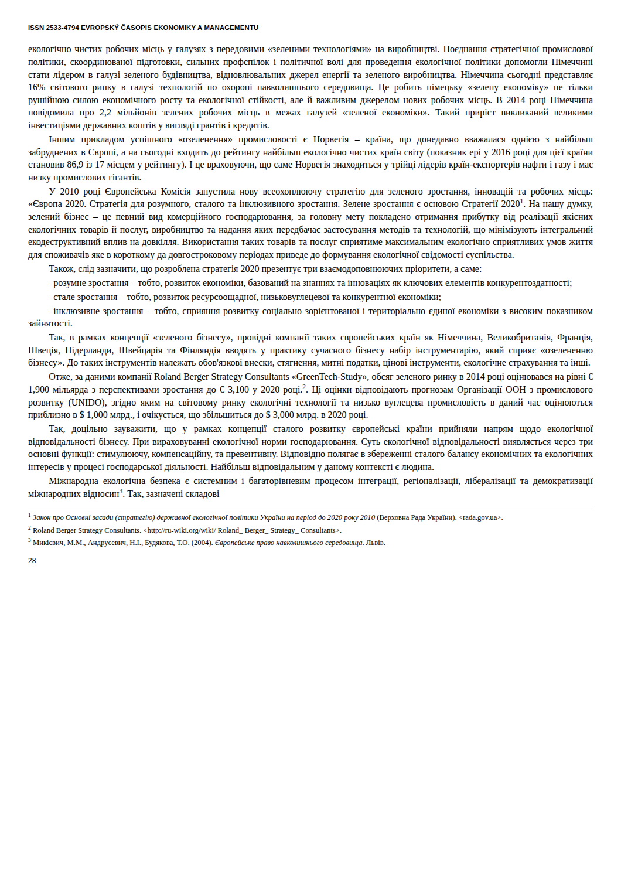ISSN 2533-4794 EVROPSKÝ ČASOPIS EKONOMIKY A MANAGEMENTU
екологічно чистих робочих місць у галузях з передовими «зеленими технологіями» на виробництві. Поєднання стратегічної промислової політики, скоординованої підготовки, сильних профспілок і політичної волі для проведення екологічної політики допомогли Німеччині стати лідером в галузі зеленого будівництва, відновлювальних джерел енергії та зеленого виробництва. Німеччина сьогодні представляє 16% світового ринку в галузі технологій по охороні навколишнього середовища. Це робить німецьку «зелену економіку» не тільки рушійною силою економічного росту та екологічної стійкості, але й важливим джерелом нових робочих місць. В 2014 році Німеччина повідомила про 2,2 мільйонів зелених робочих місць в межах галузей «зеленої економіки». Такий приріст викликаний великими інвестиціями державних коштів у вигляді грантів і кредитів.
Іншим прикладом успішного «озеленення» промисловості є Норвегія – країна, що донедавно вважалася однією з найбільш забруднених в Європі, а на сьогодні входить до рейтингу найбільш екологічно чистих країн світу (показник ері у 2016 році для цієї країни становив 86,9 із 17 місцем у рейтингу). І це враховуючи, що саме Норвегія знаходиться у трійці лідерів країн-експортерів нафти і газу і має низку промислових гігантів.
У 2010 році Європейська Комісія запустила нову всеохоплюючу стратегію для зеленого зростання, інновацій та робочих місць: «Європа 2020. Стратегія для розумного, сталого та інклюзивного зростання. Зелене зростання є основою Стратегії 20201. На нашу думку, зелений бізнес – це певний вид комерційного господарювання, за головну мету покладено отримання прибутку від реалізації якісних екологічних товарів й послуг, виробництво та надання яких передбачає застосування методів та технологій, що мінімізують інтегральний екодеструктивний вплив на довкілля. Використання таких товарів та послуг сприятиме максимальним екологічно сприятливих умов життя для споживачів яке в короткому да довгостроковому періодах приведе до формування екологічної свідомості суспільства.
Також, слід зазначити, що розроблена стратегія 2020 презентує три взаємодоповнюючих пріоритети, а саме:
–розумне зростання – тобто, розвиток економіки, базований на знаннях та інноваціях як ключових елементів конкурентоздатності;
–стале зростання – тобто, розвиток ресурсоощадної, низьковуглецевої та конкурентної економіки;
–інклюзивне зростання – тобто, сприяння розвитку соціально зорієнтованої і територіально єдиної економіки з високим показником зайнятості.
Так, в рамках концепції «зеленого бізнесу», провідні компанії таких європейських країн як Німеччина, Великобританія, Франція, Швеція, Нідерланди, Швейцарія та Фінляндія вводять у практику сучасного бізнесу набір інструментарію, який сприяє «озелененню бізнесу». До таких інструментів належать обов'язкові внески, стягнення, митні податки, цінові інструменти, екологічне страхування та інші.
Отже, за даними компанії Roland Berger Strategy Consultants «GreenTech-Study», обсяг зеленого ринку в 2014 році оцінювався на рівні € 1,900 мільярда з перспективами зростання до € 3,100 у 2020 році.2. Ці оцінки відповідають прогнозам Організації ООН з промислового розвитку (UNIDO), згідно яким на світовому ринку екологічні технології та низько вуглецева промисловість в даний час оцінюються приблизно в $ 1,000 млрд., і очікується, що збільшиться до $ 3,000 млрд. в 2020 році.
Так, доцільно зауважити, що у рамках концепції сталого розвитку європейські країни прийняли напрям щодо екологічної відповідальності бізнесу. При вираховуванні екологічної норми господарювання. Суть екологічної відповідальності виявляється через три основні функції: стимулюючу, компенсаційну, та превентивну. Відповідно полягає в збереженні сталого балансу економічних та екологічних інтересів у процесі господарської діяльності. Найбільш відповідальним у даному контексті є людина.
Міжнародна екологічна безпека є системним і багаторівневим процесом інтеграції, регіоналізації, лібералізації та демократизації міжнародних відносин3. Так, зазначені складові
1 Закон про Основні засади (стратегію) державної екологічної політики України на період до 2020 року 2010 (Верховна Рада України). <rada.gov.ua>.
2 Roland Berger Strategy Consultants. <http://ru-wiki.org/wiki/ Roland_ Berger_ Strategy_ Consultants>.
3 Микієвич, М.М., Андрусевич, Н.І., Будякова, Т.О. (2004). Європейське право навколишнього середовища. Львів.
28